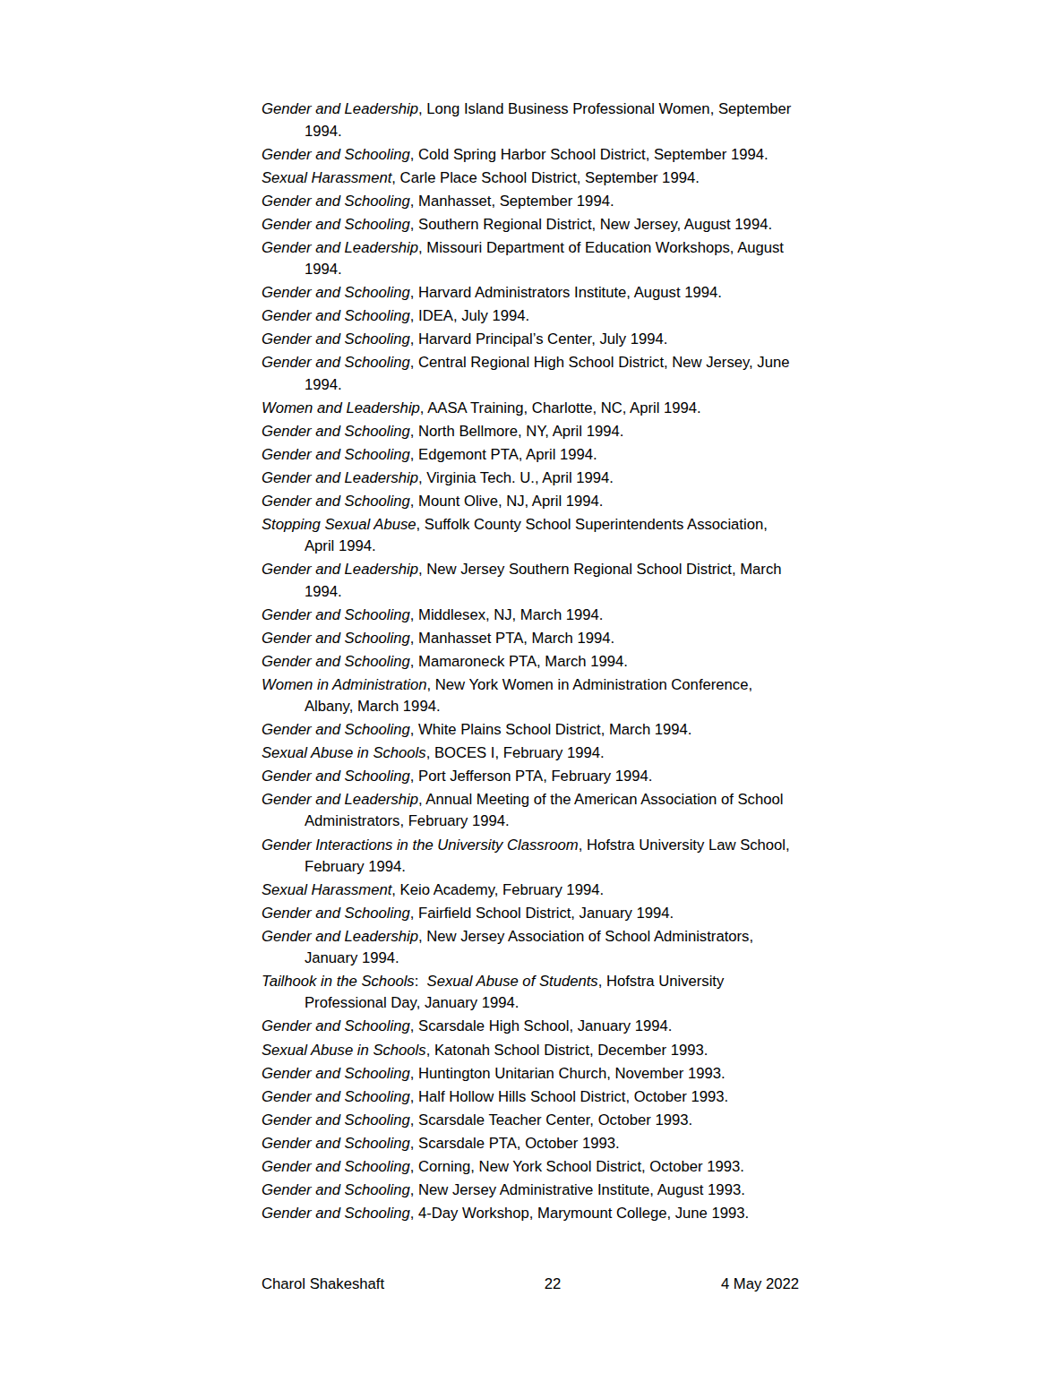Gender and Leadership, Long Island Business Professional Women, September 1994.
Gender and Schooling, Cold Spring Harbor School District, September 1994.
Sexual Harassment, Carle Place School District, September 1994.
Gender and Schooling, Manhasset, September 1994.
Gender and Schooling, Southern Regional District, New Jersey, August 1994.
Gender and Leadership, Missouri Department of Education Workshops, August 1994.
Gender and Schooling, Harvard Administrators Institute, August 1994.
Gender and Schooling, IDEA, July 1994.
Gender and Schooling, Harvard Principal’s Center, July 1994.
Gender and Schooling, Central Regional High School District, New Jersey, June 1994.
Women and Leadership, AASA Training, Charlotte, NC, April 1994.
Gender and Schooling, North Bellmore, NY, April 1994.
Gender and Schooling, Edgemont PTA, April 1994.
Gender and Leadership, Virginia Tech. U., April 1994.
Gender and Schooling, Mount Olive, NJ, April 1994.
Stopping Sexual Abuse, Suffolk County School Superintendents Association, April 1994.
Gender and Leadership, New Jersey Southern Regional School District, March 1994.
Gender and Schooling, Middlesex, NJ, March 1994.
Gender and Schooling, Manhasset PTA, March 1994.
Gender and Schooling, Mamaroneck PTA, March 1994.
Women in Administration, New York Women in Administration Conference, Albany, March 1994.
Gender and Schooling, White Plains School District, March 1994.
Sexual Abuse in Schools, BOCES I, February 1994.
Gender and Schooling, Port Jefferson PTA, February 1994.
Gender and Leadership, Annual Meeting of the American Association of School Administrators, February 1994.
Gender Interactions in the University Classroom, Hofstra University Law School, February 1994.
Sexual Harassment, Keio Academy, February 1994.
Gender and Schooling, Fairfield School District, January 1994.
Gender and Leadership, New Jersey Association of School Administrators, January 1994.
Tailhook in the Schools: Sexual Abuse of Students, Hofstra University Professional Day, January 1994.
Gender and Schooling, Scarsdale High School, January 1994.
Sexual Abuse in Schools, Katonah School District, December 1993.
Gender and Schooling, Huntington Unitarian Church, November 1993.
Gender and Schooling, Half Hollow Hills School District, October 1993.
Gender and Schooling, Scarsdale Teacher Center, October 1993.
Gender and Schooling, Scarsdale PTA, October 1993.
Gender and Schooling, Corning, New York School District, October 1993.
Gender and Schooling, New Jersey Administrative Institute, August 1993.
Gender and Schooling, 4-Day Workshop, Marymount College, June 1993.
Charol Shakeshaft 22 4 May 2022